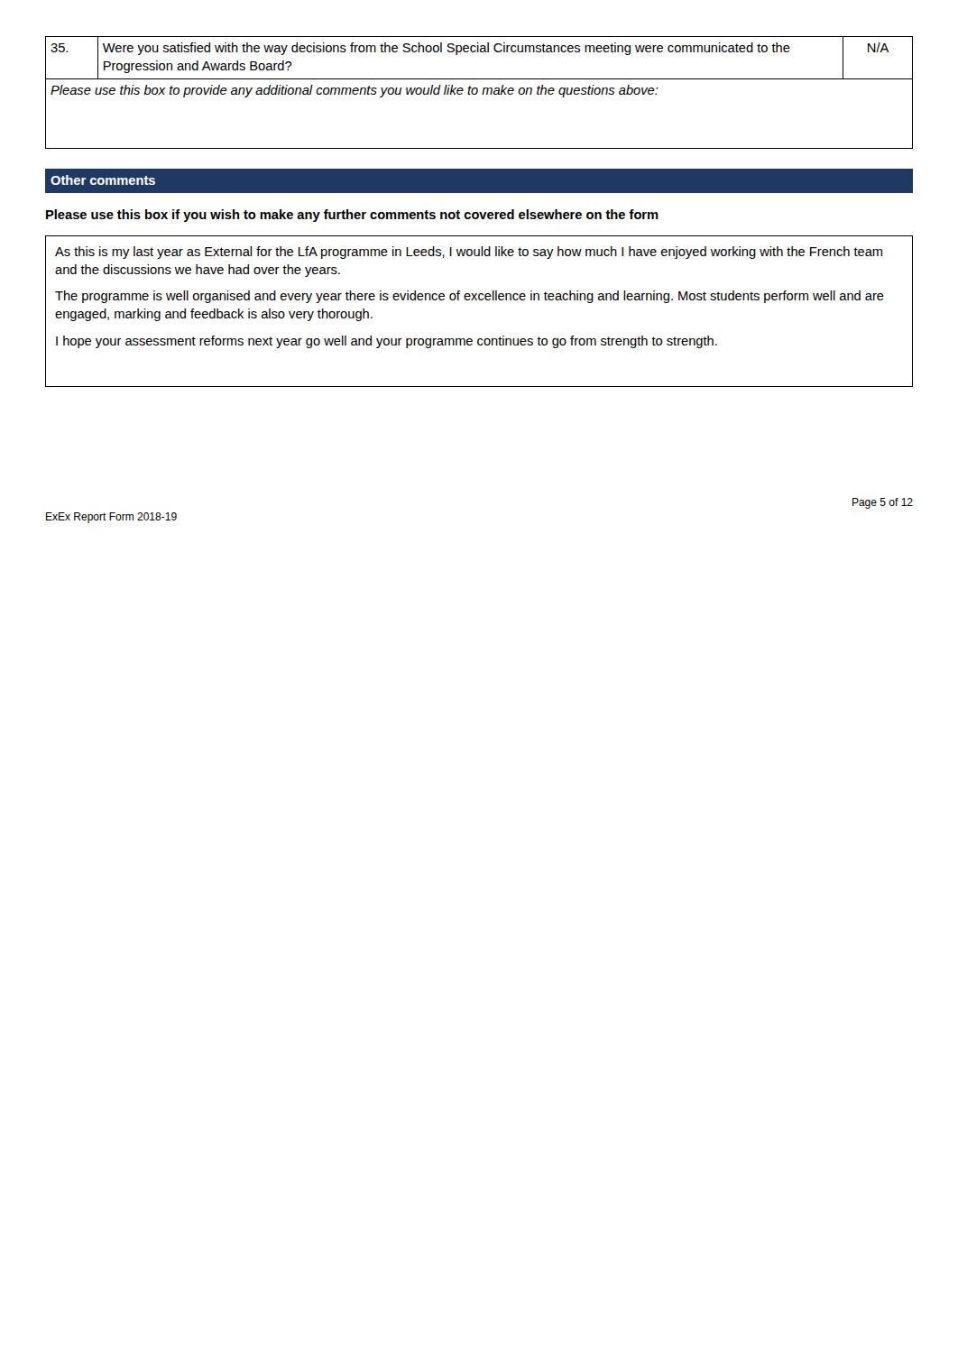| 35. | Were you satisfied with the way decisions from the School Special Circumstances meeting were communicated to the Progression and Awards Board? | N/A |
| Please use this box to provide any additional comments you would like to make on the questions above: |
Other comments
Please use this box if you wish to make any further comments not covered elsewhere on the form
As this is my last year as External for the LfA programme in Leeds, I would like to say how much I have enjoyed working with the French team and the discussions we have had over the years.
The programme is well organised and every year there is evidence of excellence in teaching and learning. Most students perform well and are engaged, marking and feedback is also very thorough.
I hope your assessment reforms next year go well and your programme continues to go from strength to strength.
Page 5 of 12
ExEx Report Form 2018-19